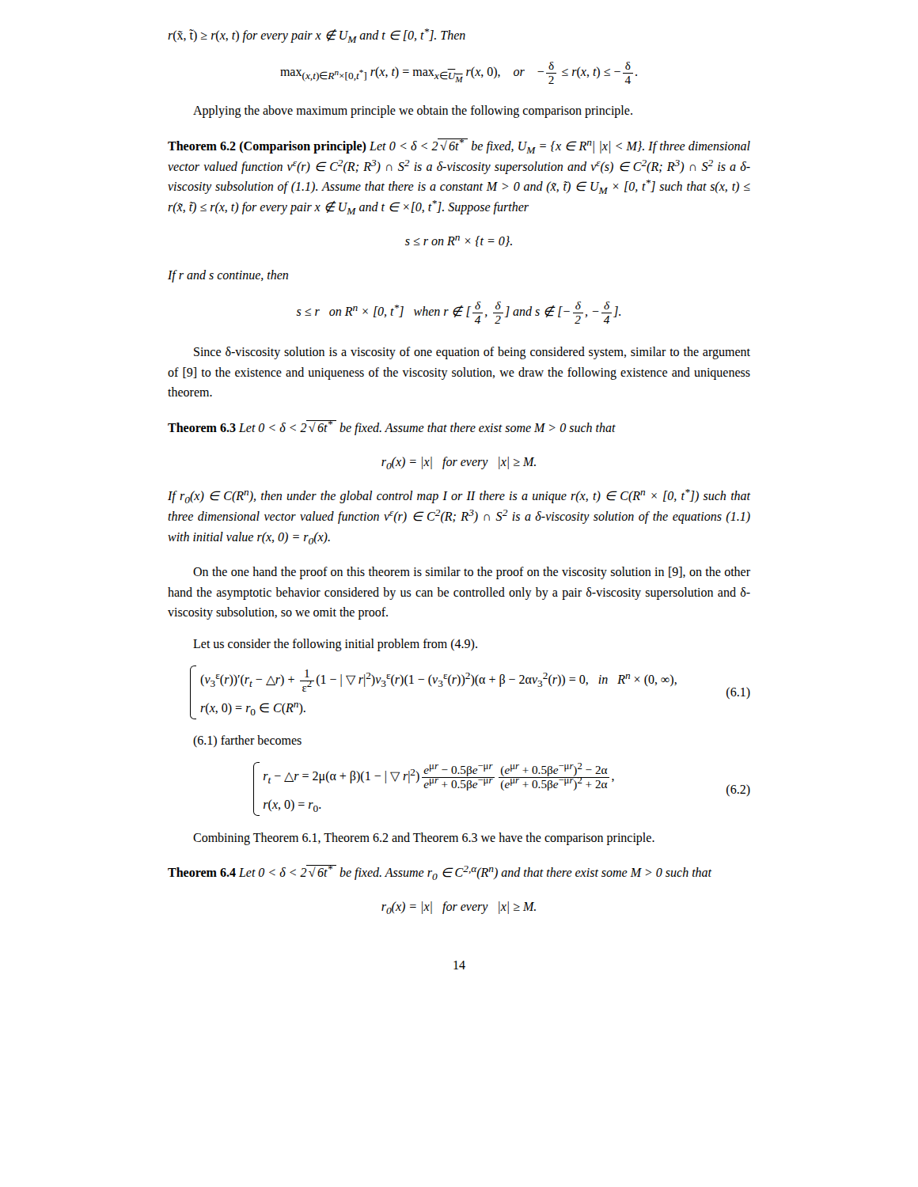r(x̃, t̃) ≥ r(x, t) for every pair x ∉ UM and t ∈ [0, t*]. Then
max(x,t)∈Rn×[0,t*] r(x, t) = maxx∈UM r(x, 0), or −δ 2 ≤ r(x, t) ≤ −δ 4.
Applying the above maximum principle we obtain the following comparison principle.
Theorem 6.2 (Comparison principle) Let 0 < δ < 2√6t* be fixed, UM = {x ∈ Rn| |x| < M}. If three dimensional vector valued function vε(r) ∈ C2(R; R3) ∩ S2 is a δ-viscosity supersolution and vε(s) ∈ C2(R; R3) ∩ S2 is a δ-viscosity subsolution of (1.1). Assume that there is a constant M > 0 and (x̃, t̃) ∈ UM × [0, t*] such that s(x, t) ≤ r(x̃, t̃) ≤ r(x, t) for every pair x ∉ UM and t ∈ ×[0, t*]. Suppose further
s ≤ r on Rn × {t = 0}.
If r and s continue, then
s ≤ r on Rn × [0, t*] when r ∉ [δ 4, δ 2] and s ∉ [−δ 2, −δ 4].
Since δ-viscosity solution is a viscosity of one equation of being considered system, similar to the argument of [9] to the existence and uniqueness of the viscosity solution, we draw the following existence and uniqueness theorem.
Theorem 6.3 Let 0 < δ < 2√6t* be fixed. Assume that there exist some M > 0 such that
r0(x) = |x| for every |x| ≥ M.
If r0(x) ∈ C(Rn), then under the global control map I or II there is a unique r(x, t) ∈ C(Rn × [0, t*]) such that three dimensional vector valued function vε(r) ∈ C2(R; R3) ∩ S2 is a δ-viscosity solution of the equations (1.1) with initial value r(x, 0) = r0(x).
On the one hand the proof on this theorem is similar to the proof on the viscosity solution in [9], on the other hand the asymptotic behavior considered by us can be controlled only by a pair δ-viscosity supersolution and δ-viscosity subsolution, so we omit the proof.
Let us consider the following initial problem from (4.9).
(v3ε(r))′(rt − △r) + 1 ε2(1 − | ▽ r|2)v3ε(r)(1 − (v3ε(r))2)(α + β − 2αv32(r)) = 0, in Rn × (0, ∞), r(x, 0) = r0 ∈ C(Rn).
(6.1)
(6.1) farther becomes
rt − △r = 2μ(α + β)(1 − | ▽ r|2)eμr − 0.5βe−μr eμr + 0.5βe−μr(eμr + 0.5βe−μr)2 − 2α(eμr + 0.5βe−μr)2 + 2α, r(x, 0) = r0.
(6.2)
Combining Theorem 6.1, Theorem 6.2 and Theorem 6.3 we have the comparison principle.
Theorem 6.4 Let 0 < δ < 2√6t* be fixed. Assume r0 ∈ C2,α(Rn) and that there exist some M > 0 such that
r0(x) = |x| for every |x| ≥ M.
14